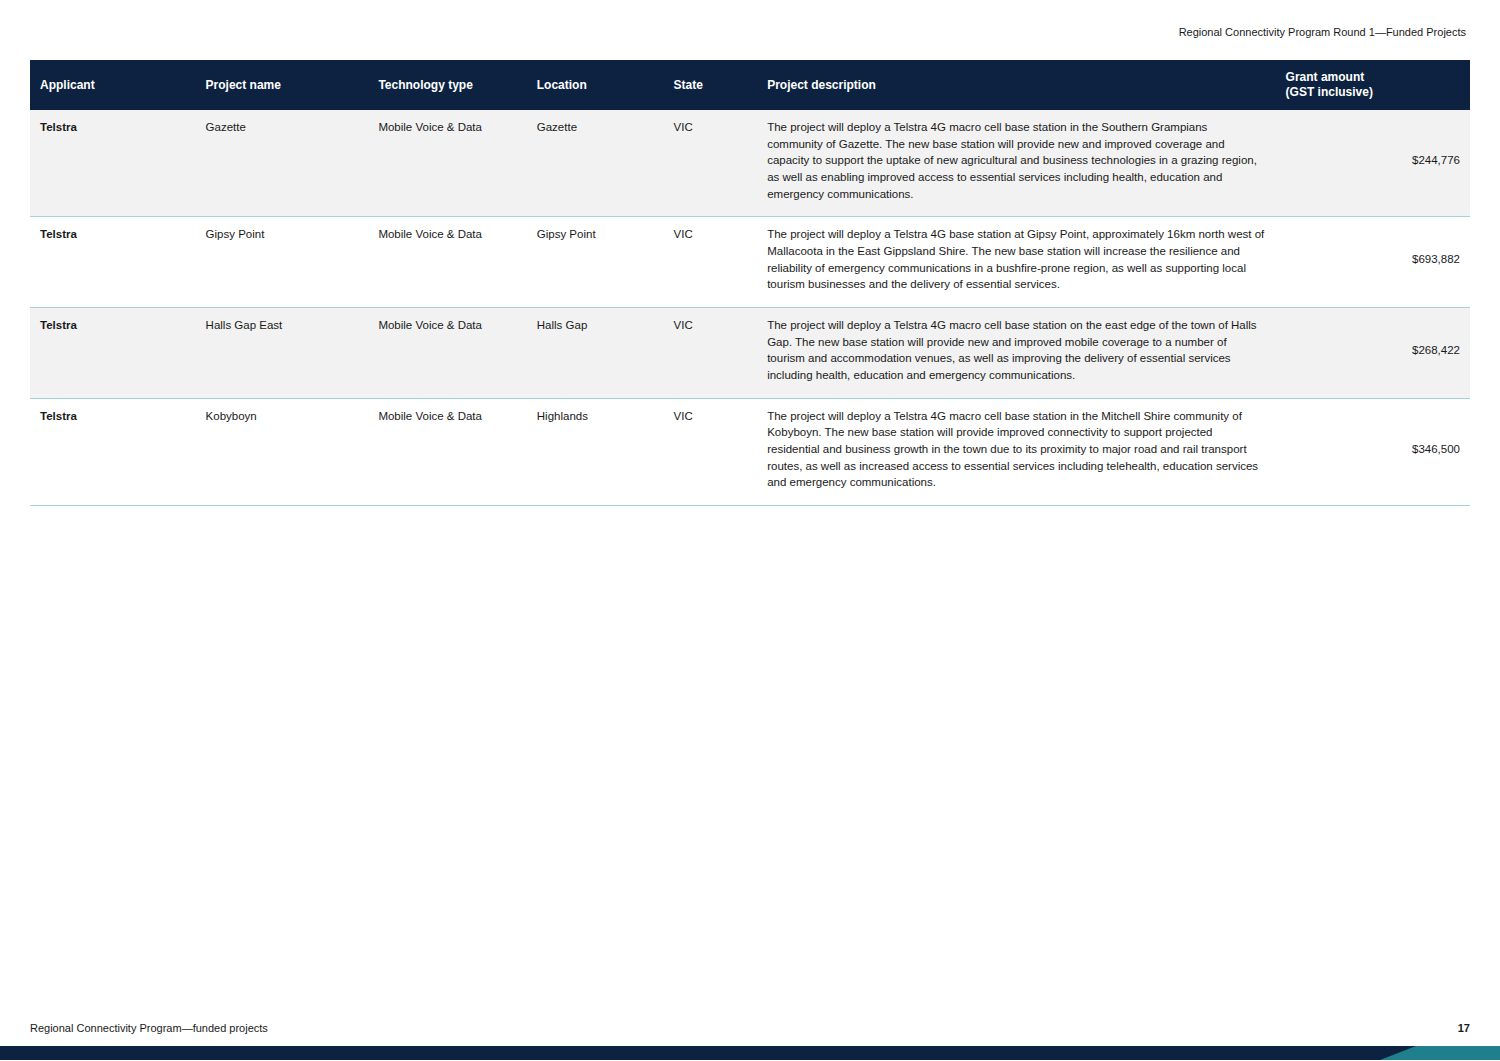Regional Connectivity Program Round 1—Funded Projects
| Applicant | Project name | Technology type | Location | State | Project description | Grant amount (GST inclusive) |
| --- | --- | --- | --- | --- | --- | --- |
| Telstra | Gazette | Mobile Voice & Data | Gazette | VIC | The project will deploy a Telstra 4G macro cell base station in the Southern Grampians community of Gazette. The new base station will provide new and improved coverage and capacity to support the uptake of new agricultural and business technologies in a grazing region, as well as enabling improved access to essential services including health, education and emergency communications. | $244,776 |
| Telstra | Gipsy Point | Mobile Voice & Data | Gipsy Point | VIC | The project will deploy a Telstra 4G base station at Gipsy Point, approximately 16km north west of Mallacoota in the East Gippsland Shire. The new base station will increase the resilience and reliability of emergency communications in a bushfire-prone region, as well as supporting local tourism businesses and the delivery of essential services. | $693,882 |
| Telstra | Halls Gap East | Mobile Voice & Data | Halls Gap | VIC | The project will deploy a Telstra 4G macro cell base station on the east edge of the town of Halls Gap. The new base station will provide new and improved mobile coverage to a number of tourism and accommodation venues, as well as improving the delivery of essential services including health, education and emergency communications. | $268,422 |
| Telstra | Kobyboyn | Mobile Voice & Data | Highlands | VIC | The project will deploy a Telstra 4G macro cell base station in the Mitchell Shire community of Kobyboyn. The new base station will provide improved connectivity to support projected residential and business growth in the town due to its proximity to major road and rail transport routes, as well as increased access to essential services including telehealth, education services and emergency communications. | $346,500 |
Regional Connectivity Program—funded projects
17